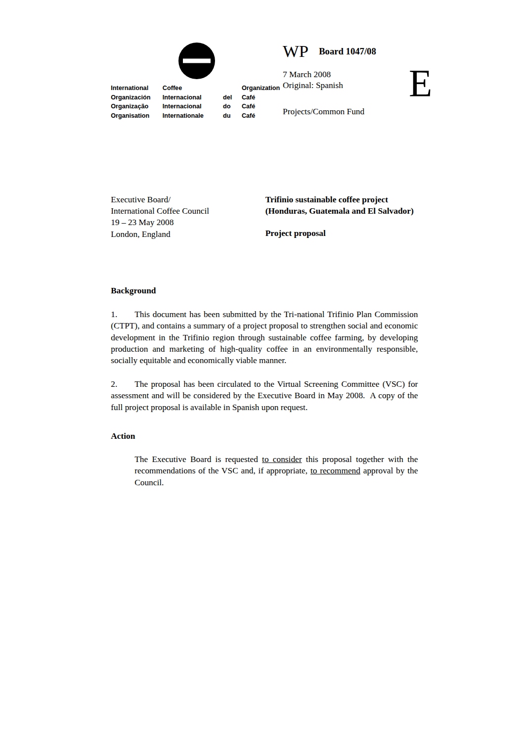E
| / International / Coffee / / Organization / / Organización / Internacional / del / Café / / Organização / Internacional / do / Café / / Organisation / Internationale / du / Café / | WP Board 1047/08 7 March 2008 Original: Spanish Projects/Common Fund |
| Executive Board/ International Coffee Council 19 – 23 May 2008 London, England | Trifinio sustainable coffee project (Honduras, Guatemala and El Salvador) Project proposal |
Background
1. This document has been submitted by the Tri-national Trifinio Plan Commission (CTPT), and contains a summary of a project proposal to strengthen social and economic development in the Trifinio region through sustainable coffee farming, by developing production and marketing of high-quality coffee in an environmentally responsible, socially equitable and economically viable manner.
2. The proposal has been circulated to the Virtual Screening Committee (VSC) for assessment and will be considered by the Executive Board in May 2008. A copy of the full project proposal is available in Spanish upon request.
Action
The Executive Board is requested to consider this proposal together with the recommendations of the VSC and, if appropriate, to recommend approval by the Council.